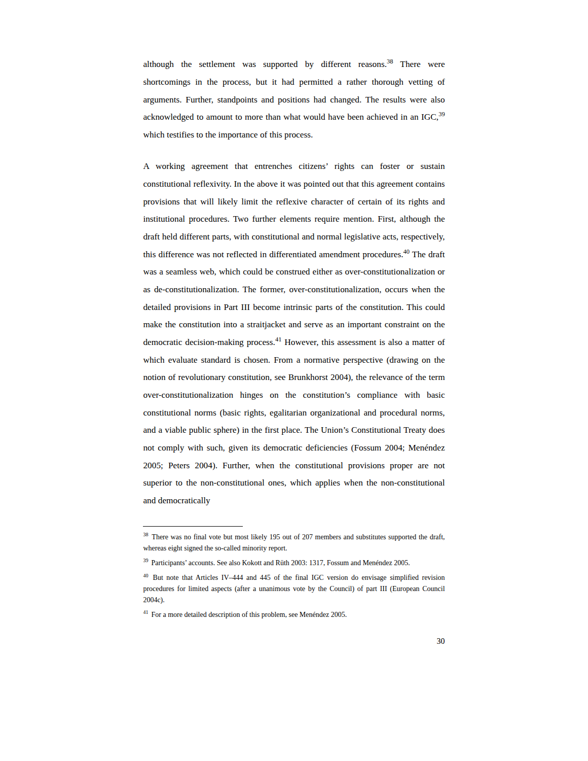although the settlement was supported by different reasons.38 There were shortcomings in the process, but it had permitted a rather thorough vetting of arguments. Further, standpoints and positions had changed. The results were also acknowledged to amount to more than what would have been achieved in an IGC,39 which testifies to the importance of this process.
A working agreement that entrenches citizens’ rights can foster or sustain constitutional reflexivity. In the above it was pointed out that this agreement contains provisions that will likely limit the reflexive character of certain of its rights and institutional procedures. Two further elements require mention. First, although the draft held different parts, with constitutional and normal legislative acts, respectively, this difference was not reflected in differentiated amendment procedures.40 The draft was a seamless web, which could be construed either as over-constitutionalization or as de-constitutionalization. The former, over-constitutionalization, occurs when the detailed provisions in Part III become intrinsic parts of the constitution. This could make the constitution into a straitjacket and serve as an important constraint on the democratic decision-making process.41 However, this assessment is also a matter of which evaluate standard is chosen. From a normative perspective (drawing on the notion of revolutionary constitution, see Brunkhorst 2004), the relevance of the term over-constitutionalization hinges on the constitution’s compliance with basic constitutional norms (basic rights, egalitarian organizational and procedural norms, and a viable public sphere) in the first place. The Union’s Constitutional Treaty does not comply with such, given its democratic deficiencies (Fossum 2004; Menéndez 2005; Peters 2004). Further, when the constitutional provisions proper are not superior to the non-constitutional ones, which applies when the non-constitutional and democratically
38 There was no final vote but most likely 195 out of 207 members and substitutes supported the draft, whereas eight signed the so-called minority report.
39 Participants’ accounts. See also Kokott and Rüth 2003: 1317, Fossum and Menéndez 2005.
40 But note that Articles IV–444 and 445 of the final IGC version do envisage simplified revision procedures for limited aspects (after a unanimous vote by the Council) of part III (European Council 2004c).
41 For a more detailed description of this problem, see Menéndez 2005.
30